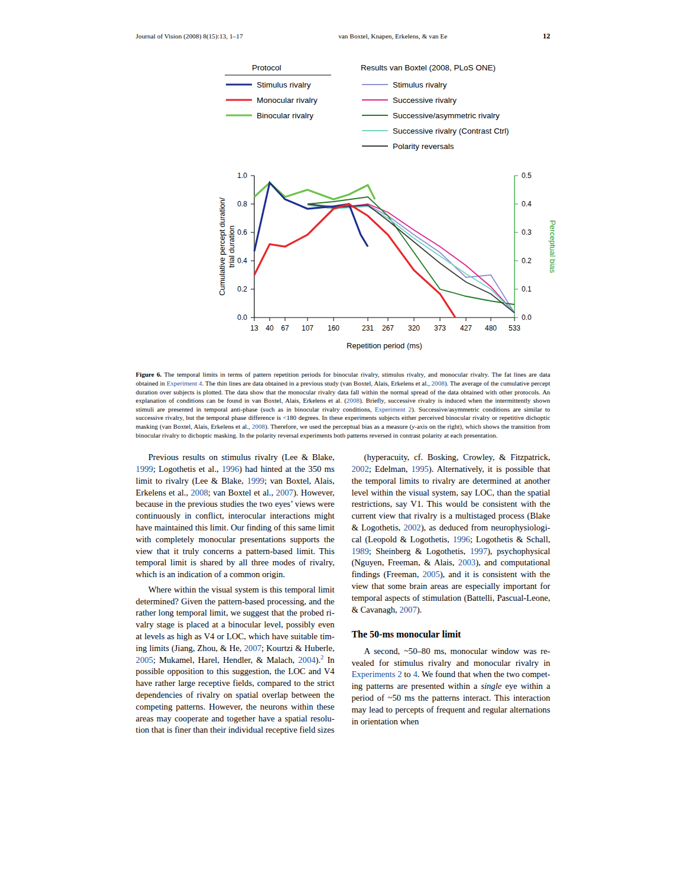Journal of Vision (2008) 8(15):13, 1–17
van Boxtel, Knapen, Erkelens, & van Ee
12
Protocol Stimulus rivalry Monocular rivalry Binocular rivalry Results van Boxtel (2008, PLoS ONE) Stimulus rivalry Successive rivalry Successive/asymmetric rivalry Successive rivalry (Contrast Ctrl) Polarity reversals 1.0 0.8 0.6 0.4 0.2 0.0 0.5 0.4 0.3 0.2 0.1 0.0 13 40 67 107 160 231 267 320 373 427 480 533 Cumulative percept duration/ trial duration Perceptual bias Repetition period (ms)
Figure 6. The temporal limits in terms of pattern repetition periods for binocular rivalry, stimulus rivalry, and monocular rivalry. The fat lines are data obtained in Experiment 4. The thin lines are data obtained in a previous study (van Boxtel, Alais, Erkelens et al., 2008). The average of the cumulative percept duration over subjects is plotted. The data show that the monocular rivalry data fall within the normal spread of the data obtained with other protocols. An explanation of conditions can be found in van Boxtel, Alais, Erkelens et al. (2008). Briefly, successive rivalry is induced when the intermittently shown stimuli are presented in temporal anti-phase (such as in binocular rivalry conditions, Experiment 2). Successive/asymmetric conditions are similar to successive rivalry, but the temporal phase difference is <180 degrees. In these experiments subjects either perceived binocular rivalry or repetitive dichoptic masking (van Boxtel, Alais, Erkelens et al., 2008). Therefore, we used the perceptual bias as a measure (y-axis on the right), which shows the transition from binocular rivalry to dichoptic masking. In the polarity reversal experiments both patterns reversed in contrast polarity at each presentation.
Previous results on stimulus rivalry (Lee & Blake, 1999; Logothetis et al., 1996) had hinted at the 350 ms limit to rivalry (Lee & Blake, 1999; van Boxtel, Alais, Erkelens et al., 2008; van Boxtel et al., 2007). However, because in the previous studies the two eyes’ views were continuously in conflict, interocular interactions might have maintained this limit. Our finding of this same limit with completely monocular presentations supports the view that it truly concerns a pattern-based limit. This temporal limit is shared by all three modes of rivalry, which is an indication of a common origin.
Where within the visual system is this temporal limit determined? Given the pattern-based processing, and the rather long temporal limit, we suggest that the probed rivalry stage is placed at a binocular level, possibly even at levels as high as V4 or LOC, which have suitable timing limits (Jiang, Zhou, & He, 2007; Kourtzi & Huberle, 2005; Mukamel, Harel, Hendler, & Malach, 2004).2 In possible opposition to this suggestion, the LOC and V4 have rather large receptive fields, compared to the strict dependencies of rivalry on spatial overlap between the competing patterns. However, the neurons within these areas may cooperate and together have a spatial resolution that is finer than their individual receptive field sizes
(hyperacuity, cf. Bosking, Crowley, & Fitzpatrick, 2002; Edelman, 1995). Alternatively, it is possible that the temporal limits to rivalry are determined at another level within the visual system, say LOC, than the spatial restrictions, say V1. This would be consistent with the current view that rivalry is a multistaged process (Blake & Logothetis, 2002), as deduced from neurophysiological (Leopold & Logothetis, 1996; Logothetis & Schall, 1989; Sheinberg & Logothetis, 1997), psychophysical (Nguyen, Freeman, & Alais, 2003), and computational findings (Freeman, 2005), and it is consistent with the view that some brain areas are especially important for temporal aspects of stimulation (Battelli, Pascual-Leone, & Cavanagh, 2007).
The 50-ms monocular limit
A second, ~50–80 ms, monocular window was revealed for stimulus rivalry and monocular rivalry in Experiments 2 to 4. We found that when the two competing patterns are presented within a single eye within a period of ~50 ms the patterns interact. This interaction may lead to percepts of frequent and regular alternations in orientation when